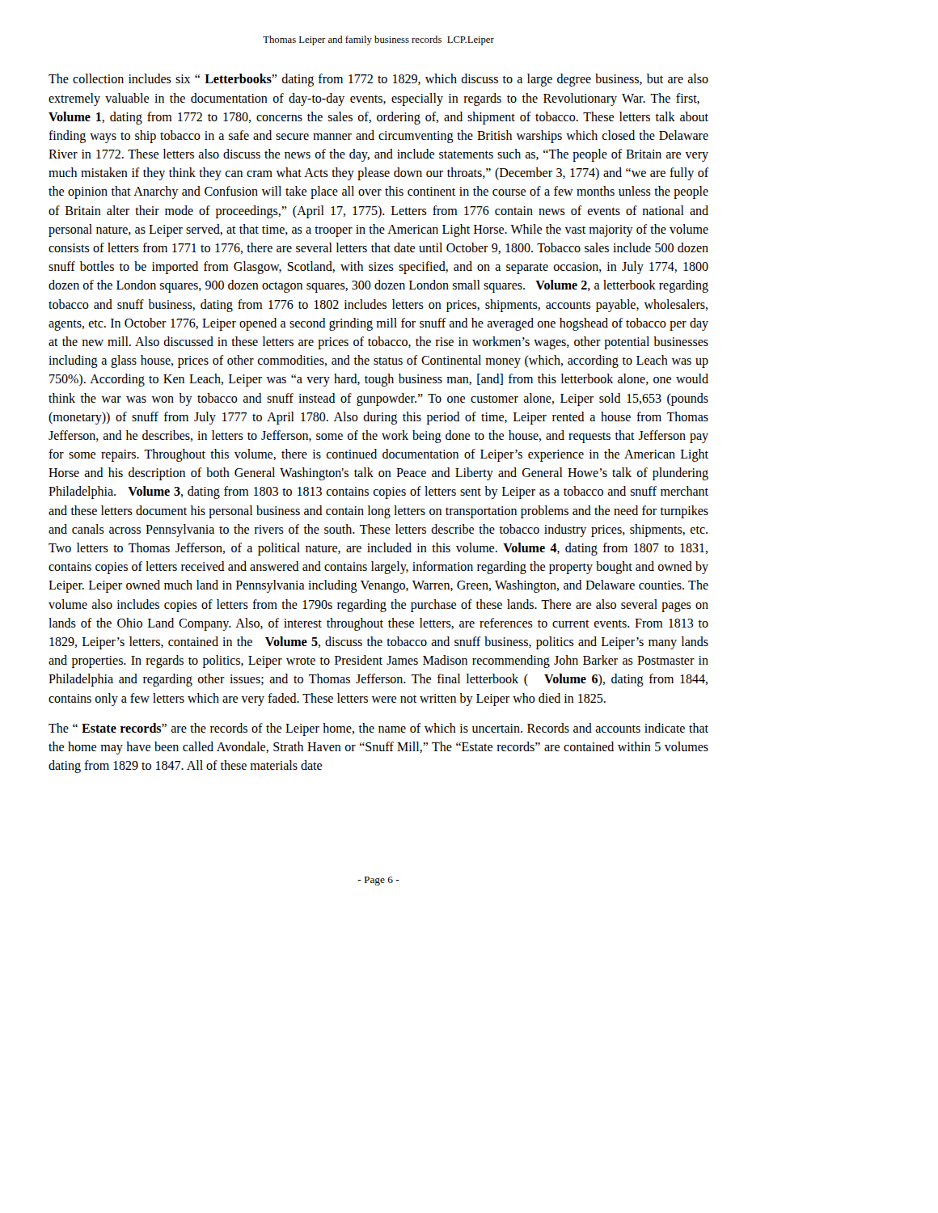Thomas Leiper and family business records LCP.Leiper
The collection includes six “ Letterbooks” dating from 1772 to 1829, which discuss to a large degree business, but are also extremely valuable in the documentation of day-to-day events, especially in regards to the Revolutionary War. The first, Volume 1, dating from 1772 to 1780, concerns the sales of, ordering of, and shipment of tobacco. These letters talk about finding ways to ship tobacco in a safe and secure manner and circumventing the British warships which closed the Delaware River in 1772. These letters also discuss the news of the day, and include statements such as, “The people of Britain are very much mistaken if they think they can cram what Acts they please down our throats,” (December 3, 1774) and “we are fully of the opinion that Anarchy and Confusion will take place all over this continent in the course of a few months unless the people of Britain alter their mode of proceedings,” (April 17, 1775). Letters from 1776 contain news of events of national and personal nature, as Leiper served, at that time, as a trooper in the American Light Horse. While the vast majority of the volume consists of letters from 1771 to 1776, there are several letters that date until October 9, 1800. Tobacco sales include 500 dozen snuff bottles to be imported from Glasgow, Scotland, with sizes specified, and on a separate occasion, in July 1774, 1800 dozen of the London squares, 900 dozen octagon squares, 300 dozen London small squares. Volume 2, a letterbook regarding tobacco and snuff business, dating from 1776 to 1802 includes letters on prices, shipments, accounts payable, wholesalers, agents, etc. In October 1776, Leiper opened a second grinding mill for snuff and he averaged one hogshead of tobacco per day at the new mill. Also discussed in these letters are prices of tobacco, the rise in workmen’s wages, other potential businesses including a glass house, prices of other commodities, and the status of Continental money (which, according to Leach was up 750%). According to Ken Leach, Leiper was “a very hard, tough business man, [and] from this letterbook alone, one would think the war was won by tobacco and snuff instead of gunpowder.” To one customer alone, Leiper sold 15,653 (pounds (monetary)) of snuff from July 1777 to April 1780. Also during this period of time, Leiper rented a house from Thomas Jefferson, and he describes, in letters to Jefferson, some of the work being done to the house, and requests that Jefferson pay for some repairs. Throughout this volume, there is continued documentation of Leiper’s experience in the American Light Horse and his description of both General Washington's talk on Peace and Liberty and General Howe’s talk of plundering Philadelphia. Volume 3, dating from 1803 to 1813 contains copies of letters sent by Leiper as a tobacco and snuff merchant and these letters document his personal business and contain long letters on transportation problems and the need for turnpikes and canals across Pennsylvania to the rivers of the south. These letters describe the tobacco industry prices, shipments, etc. Two letters to Thomas Jefferson, of a political nature, are included in this volume. Volume 4, dating from 1807 to 1831, contains copies of letters received and answered and contains largely, information regarding the property bought and owned by Leiper. Leiper owned much land in Pennsylvania including Venango, Warren, Green, Washington, and Delaware counties. The volume also includes copies of letters from the 1790s regarding the purchase of these lands. There are also several pages on lands of the Ohio Land Company. Also, of interest throughout these letters, are references to current events. From 1813 to 1829, Leiper’s letters, contained in the Volume 5, discuss the tobacco and snuff business, politics and Leiper’s many lands and properties. In regards to politics, Leiper wrote to President James Madison recommending John Barker as Postmaster in Philadelphia and regarding other issues; and to Thomas Jefferson. The final letterbook ( Volume 6), dating from 1844, contains only a few letters which are very faded. These letters were not written by Leiper who died in 1825.
The “ Estate records” are the records of the Leiper home, the name of which is uncertain. Records and accounts indicate that the home may have been called Avondale, Strath Haven or “Snuff Mill,” The “Estate records” are contained within 5 volumes dating from 1829 to 1847. All of these materials date
- Page 6 -